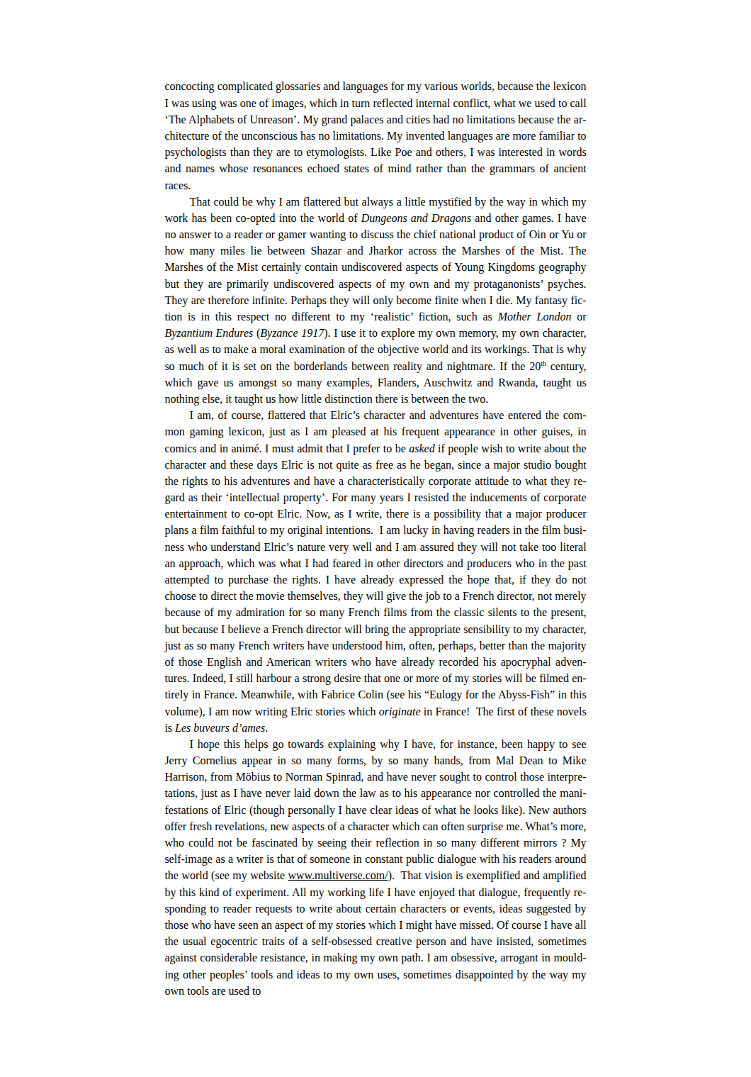concocting complicated glossaries and languages for my various worlds, because the lexicon I was using was one of images, which in turn reflected internal conflict, what we used to call ‘The Alphabets of Unreason’. My grand palaces and cities had no limitations because the architecture of the unconscious has no limitations. My invented languages are more familiar to psychologists than they are to etymologists. Like Poe and others, I was interested in words and names whose resonances echoed states of mind rather than the grammars of ancient races.
That could be why I am flattered but always a little mystified by the way in which my work has been co-opted into the world of Dungeons and Dragons and other games. I have no answer to a reader or gamer wanting to discuss the chief national product of Oin or Yu or how many miles lie between Shazar and Jharkor across the Marshes of the Mist. The Marshes of the Mist certainly contain undiscovered aspects of Young Kingdoms geography but they are primarily undiscovered aspects of my own and my protaganonists’ psyches. They are therefore infinite. Perhaps they will only become finite when I die. My fantasy fiction is in this respect no different to my ‘realistic’ fiction, such as Mother London or Byzantium Endures (Byzance 1917). I use it to explore my own memory, my own character, as well as to make a moral examination of the objective world and its workings. That is why so much of it is set on the borderlands between reality and nightmare. If the 20th century, which gave us amongst so many examples, Flanders, Auschwitz and Rwanda, taught us nothing else, it taught us how little distinction there is between the two.
I am, of course, flattered that Elric’s character and adventures have entered the common gaming lexicon, just as I am pleased at his frequent appearance in other guises, in comics and in animé. I must admit that I prefer to be asked if people wish to write about the character and these days Elric is not quite as free as he began, since a major studio bought the rights to his adventures and have a characteristically corporate attitude to what they regard as their ‘intellectual property’. For many years I resisted the inducements of corporate entertainment to co-opt Elric. Now, as I write, there is a possibility that a major producer plans a film faithful to my original intentions. I am lucky in having readers in the film business who understand Elric’s nature very well and I am assured they will not take too literal an approach, which was what I had feared in other directors and producers who in the past attempted to purchase the rights. I have already expressed the hope that, if they do not choose to direct the movie themselves, they will give the job to a French director, not merely because of my admiration for so many French films from the classic silents to the present, but because I believe a French director will bring the appropriate sensibility to my character, just as so many French writers have understood him, often, perhaps, better than the majority of those English and American writers who have already recorded his apocryphal adventures. Indeed, I still harbour a strong desire that one or more of my stories will be filmed entirely in France. Meanwhile, with Fabrice Colin (see his “Eulogy for the Abyss-Fish” in this volume), I am now writing Elric stories which originate in France! The first of these novels is Les buveurs d’ames.
I hope this helps go towards explaining why I have, for instance, been happy to see Jerry Cornelius appear in so many forms, by so many hands, from Mal Dean to Mike Harrison, from Möbius to Norman Spinrad, and have never sought to control those interpretations, just as I have never laid down the law as to his appearance nor controlled the manifestations of Elric (though personally I have clear ideas of what he looks like). New authors offer fresh revelations, new aspects of a character which can often surprise me. What’s more, who could not be fascinated by seeing their reflection in so many different mirrors ? My self-image as a writer is that of someone in constant public dialogue with his readers around the world (see my website www.multiverse.com/). That vision is exemplified and amplified by this kind of experiment. All my working life I have enjoyed that dialogue, frequently responding to reader requests to write about certain characters or events, ideas suggested by those who have seen an aspect of my stories which I might have missed. Of course I have all the usual egocentric traits of a self-obsessed creative person and have insisted, sometimes against considerable resistance, in making my own path. I am obsessive, arrogant in moulding other peoples’ tools and ideas to my own uses, sometimes disappointed by the way my own tools are used to